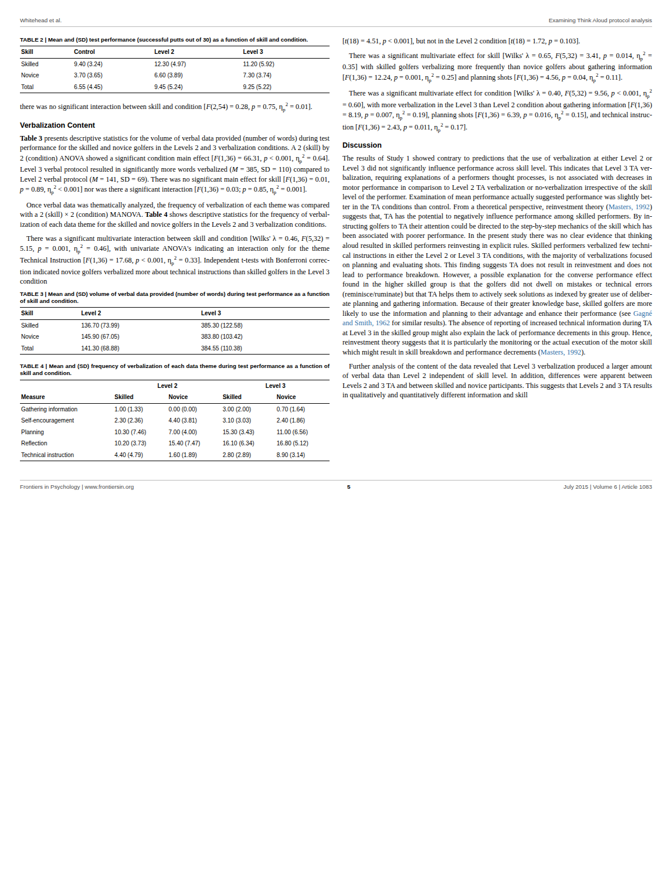Whitehead et al.
Examining Think Aloud protocol analysis
TABLE 2 | Mean and (SD) test performance (successful putts out of 30) as a function of skill and condition.
| Skill | Control | Level 2 | Level 3 |
| --- | --- | --- | --- |
| Skilled | 9.40 (3.24) | 12.30 (4.97) | 11.20 (5.92) |
| Novice | 3.70 (3.65) | 6.60 (3.89) | 7.30 (3.74) |
| Total | 6.55 (4.45) | 9.45 (5.24) | 9.25 (5.22) |
there was no significant interaction between skill and condition [F(2,54) = 0.28, p = 0.75, ηp2 = 0.01].
Verbalization Content
Table 3 presents descriptive statistics for the volume of verbal data provided (number of words) during test performance for the skilled and novice golfers in the Levels 2 and 3 verbalization conditions. A 2 (skill) by 2 (condition) ANOVA showed a significant condition main effect [F(1,36) = 66.31, p < 0.001, ηp2 = 0.64]. Level 3 verbal protocol resulted in significantly more words verbalized (M = 385, SD = 110) compared to Level 2 verbal protocol (M = 141, SD = 69). There was no significant main effect for skill [F(1,36) = 0.01, p = 0.89, ηp2 < 0.001] nor was there a significant interaction [F(1,36) = 0.03; p = 0.85, ηp2 = 0.001].
Once verbal data was thematically analyzed, the frequency of verbalization of each theme was compared with a 2 (skill) × 2 (condition) MANOVA. Table 4 shows descriptive statistics for the frequency of verbalization of each data theme for the skilled and novice golfers in the Levels 2 and 3 verbalization conditions.
There was a significant multivariate interaction between skill and condition [Wilks' λ = 0.46, F(5,32) = 5.15, p = 0.001, ηp2 = 0.46], with univariate ANOVA's indicating an interaction only for the theme Technical Instruction [F(1,36) = 17.68, p < 0.001, ηp2 = 0.33]. Independent t-tests with Bonferroni correction indicated novice golfers verbalized more about technical instructions than skilled golfers in the Level 3 condition
TABLE 3 | Mean and (SD) volume of verbal data provided (number of words) during test performance as a function of skill and condition.
| Skill | Level 2 | Level 3 |
| --- | --- | --- |
| Skilled | 136.70 (73.99) | 385.30 (122.58) |
| Novice | 145.90 (67.05) | 383.80 (103.42) |
| Total | 141.30 (68.88) | 384.55 (110.38) |
TABLE 4 | Mean and (SD) frequency of verbalization of each data theme during test performance as a function of skill and condition.
| | Level 2 | Level 3 |
| --- | --- | --- |
| Measure | Skilled | Novice | Skilled | Novice |
| Gathering information | 1.00 (1.33) | 0.00 (0.00) | 3.00 (2.00) | 0.70 (1.64) |
| Self-encouragement | 2.30 (2.36) | 4.40 (3.81) | 3.10 (3.03) | 2.40 (1.86) |
| Planning | 10.30 (7.46) | 7.00 (4.00) | 15.30 (3.43) | 11.00 (6.56) |
| Reflection | 10.20 (3.73) | 15.40 (7.47) | 16.10 (6.34) | 16.80 (5.12) |
| Technical instruction | 4.40 (4.79) | 1.60 (1.89) | 2.80 (2.89) | 8.90 (3.14) |
[t(18) = 4.51, p < 0.001], but not in the Level 2 condition [t(18) = 1.72, p = 0.103].
There was a significant multivariate effect for skill [Wilks' λ = 0.65, F(5,32) = 3.41, p = 0.014, ηp2 = 0.35] with skilled golfers verbalizing more frequently than novice golfers about gathering information [F(1,36) = 12.24, p = 0.001, ηp2 = 0.25] and planning shots [F(1,36) = 4.56, p = 0.04, ηp2 = 0.11].
There was a significant multivariate effect for condition [Wilks' λ = 0.40, F(5,32) = 9.56, p < 0.001, ηp2 = 0.60], with more verbalization in the Level 3 than Level 2 condition about gathering information [F(1,36) = 8.19, p = 0.007, ηp2 = 0.19], planning shots [F(1,36) = 6.39, p = 0.016, ηp2 = 0.15], and technical instruction [F(1,36) = 2.43, p = 0.011, ηp2 = 0.17].
Discussion
The results of Study 1 showed contrary to predictions that the use of verbalization at either Level 2 or Level 3 did not significantly influence performance across skill level. This indicates that Level 3 TA verbalization, requiring explanations of a performers thought processes, is not associated with decreases in motor performance in comparison to Level 2 TA verbalization or no-verbalization irrespective of the skill level of the performer. Examination of mean performance actually suggested performance was slightly better in the TA conditions than control. From a theoretical perspective, reinvestment theory (Masters, 1992) suggests that, TA has the potential to negatively influence performance among skilled performers. By instructing golfers to TA their attention could be directed to the step-by-step mechanics of the skill which has been associated with poorer performance. In the present study there was no clear evidence that thinking aloud resulted in skilled performers reinvesting in explicit rules. Skilled performers verbalized few technical instructions in either the Level 2 or Level 3 TA conditions, with the majority of verbalizations focused on planning and evaluating shots. This finding suggests TA does not result in reinvestment and does not lead to performance breakdown. However, a possible explanation for the converse performance effect found in the higher skilled group is that the golfers did not dwell on mistakes or technical errors (reminisce/ruminate) but that TA helps them to actively seek solutions as indexed by greater use of deliberate planning and gathering information. Because of their greater knowledge base, skilled golfers are more likely to use the information and planning to their advantage and enhance their performance (see Gagné and Smith, 1962 for similar results). The absence of reporting of increased technical information during TA at Level 3 in the skilled group might also explain the lack of performance decrements in this group. Hence, reinvestment theory suggests that it is particularly the monitoring or the actual execution of the motor skill which might result in skill breakdown and performance decrements (Masters, 1992).
Further analysis of the content of the data revealed that Level 3 verbalization produced a larger amount of verbal data than Level 2 independent of skill level. In addition, differences were apparent between Levels 2 and 3 TA and between skilled and novice participants. This suggests that Levels 2 and 3 TA results in qualitatively and quantitatively different information and skill
Frontiers in Psychology | www.frontiersin.org
5
July 2015 | Volume 6 | Article 1083